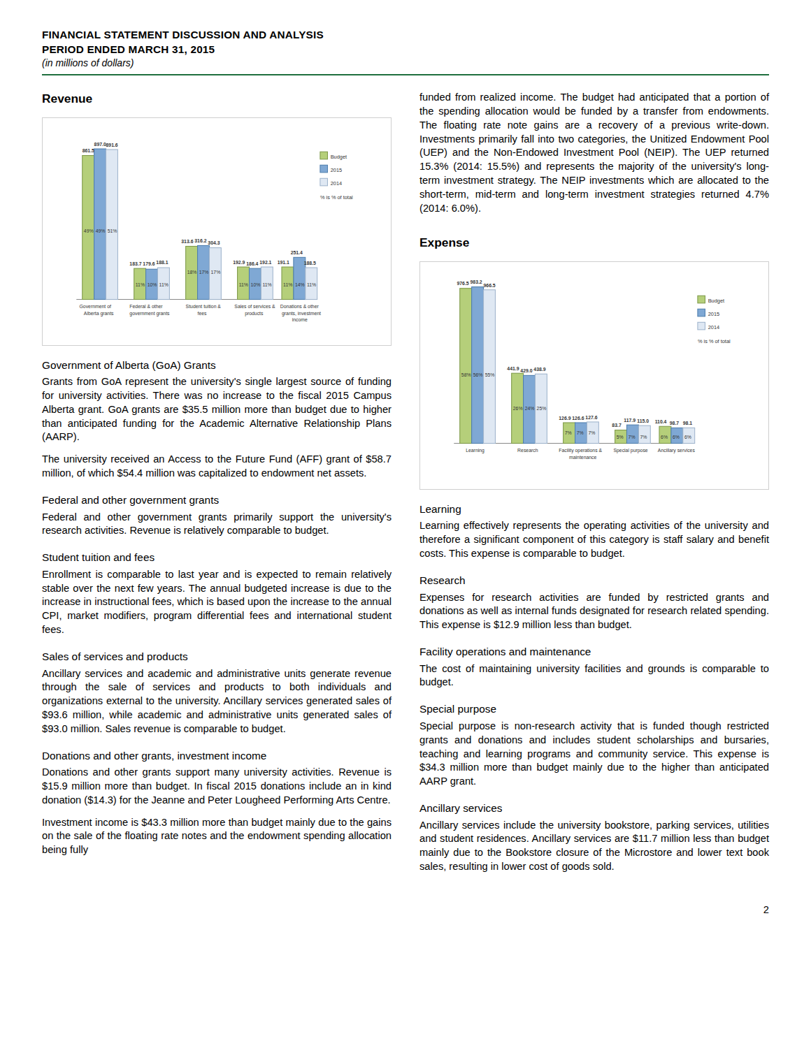FINANCIAL STATEMENT DISCUSSION AND ANALYSIS
PERIOD ENDED MARCH 31, 2015
(in millions of dollars)
Revenue
861.5 897.0 891.6 49% 49% 51% 183.7 179.6 188.1 11% 10% 11% 313.6 316.2 304.3 18% 17% 17% 192.9 186.4 192.1 11% 10% 11% 191.1 251.4 188.5 11% 14% 11% Government of Alberta grants Federal & other government grants Student tuition & fees Sales of services & products Donations & other grants, investment income Budget 2015 2014 % is % of total
Government of Alberta (GoA) Grants
Grants from GoA represent the university's single largest source of funding for university activities. There was no increase to the fiscal 2015 Campus Alberta grant. GoA grants are $35.5 million more than budget due to higher than anticipated funding for the Academic Alternative Relationship Plans (AARP).
The university received an Access to the Future Fund (AFF) grant of $58.7 million, of which $54.4 million was capitalized to endowment net assets.
Federal and other government grants
Federal and other government grants primarily support the university's research activities. Revenue is relatively comparable to budget.
Student tuition and fees
Enrollment is comparable to last year and is expected to remain relatively stable over the next few years. The annual budgeted increase is due to the increase in instructional fees, which is based upon the increase to the annual CPI, market modifiers, program differential fees and international student fees.
Sales of services and products
Ancillary services and academic and administrative units generate revenue through the sale of services and products to both individuals and organizations external to the university. Ancillary services generated sales of $93.6 million, while academic and administrative units generated sales of $93.0 million. Sales revenue is comparable to budget.
Donations and other grants, investment income
Donations and other grants support many university activities. Revenue is $15.9 million more than budget. In fiscal 2015 donations include an in kind donation ($14.3) for the Jeanne and Peter Lougheed Performing Arts Centre.
Investment income is $43.3 million more than budget mainly due to the gains on the sale of the floating rate notes and the endowment spending allocation being fully
funded from realized income. The budget had anticipated that a portion of the spending allocation would be funded by a transfer from endowments. The floating rate note gains are a recovery of a previous write-down. Investments primarily fall into two categories, the Unitized Endowment Pool (UEP) and the Non-Endowed Investment Pool (NEIP). The UEP returned 15.3% (2014: 15.5%) and represents the majority of the university's long-term investment strategy. The NEIP investments which are allocated to the short-term, mid-term and long-term investment strategies returned 4.7% (2014: 6.0%).
Expense
976.5 983.2 966.5 58% 56% 55% 441.9 429.0 438.9 26% 24% 25% 126.9 126.6 127.6 7% 7% 7% 83.7 117.9 115.0 5% 7% 7% 110.4 98.7 98.1 6% 6% 6% Learning Research Facility operations & maintenance Special purpose Ancillary services Budget 2015 2014 % is % of total
Learning
Learning effectively represents the operating activities of the university and therefore a significant component of this category is staff salary and benefit costs. This expense is comparable to budget.
Research
Expenses for research activities are funded by restricted grants and donations as well as internal funds designated for research related spending. This expense is $12.9 million less than budget.
Facility operations and maintenance
The cost of maintaining university facilities and grounds is comparable to budget.
Special purpose
Special purpose is non-research activity that is funded though restricted grants and donations and includes student scholarships and bursaries, teaching and learning programs and community service. This expense is $34.3 million more than budget mainly due to the higher than anticipated AARP grant.
Ancillary services
Ancillary services include the university bookstore, parking services, utilities and student residences. Ancillary services are $11.7 million less than budget mainly due to the Bookstore closure of the Microstore and lower text book sales, resulting in lower cost of goods sold.
2